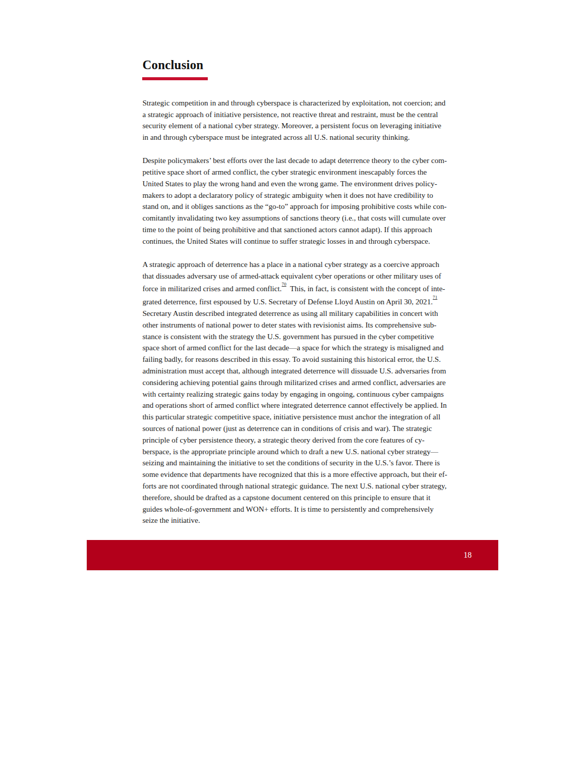Conclusion
Strategic competition in and through cyberspace is characterized by exploitation, not coercion; and a strategic approach of initiative persistence, not reactive threat and restraint, must be the central security element of a national cyber strategy. Moreover, a persistent focus on leveraging initiative in and through cyberspace must be integrated across all U.S. national security thinking.
Despite policymakers’ best efforts over the last decade to adapt deterrence theory to the cyber competitive space short of armed conflict, the cyber strategic environment inescapably forces the United States to play the wrong hand and even the wrong game. The environment drives policymakers to adopt a declaratory policy of strategic ambiguity when it does not have credibility to stand on, and it obliges sanctions as the “go-to” approach for imposing prohibitive costs while concomitantly invalidating two key assumptions of sanctions theory (i.e., that costs will cumulate over time to the point of being prohibitive and that sanctioned actors cannot adapt). If this approach continues, the United States will continue to suffer strategic losses in and through cyberspace.
A strategic approach of deterrence has a place in a national cyber strategy as a coercive approach that dissuades adversary use of armed-attack equivalent cyber operations or other military uses of force in militarized crises and armed conflict.70 This, in fact, is consistent with the concept of integrated deterrence, first espoused by U.S. Secretary of Defense Lloyd Austin on April 30, 2021.71 Secretary Austin described integrated deterrence as using all military capabilities in concert with other instruments of national power to deter states with revisionist aims. Its comprehensive substance is consistent with the strategy the U.S. government has pursued in the cyber competitive space short of armed conflict for the last decade—a space for which the strategy is misaligned and failing badly, for reasons described in this essay. To avoid sustaining this historical error, the U.S. administration must accept that, although integrated deterrence will dissuade U.S. adversaries from considering achieving potential gains through militarized crises and armed conflict, adversaries are with certainty realizing strategic gains today by engaging in ongoing, continuous cyber campaigns and operations short of armed conflict where integrated deterrence cannot effectively be applied. In this particular strategic competitive space, initiative persistence must anchor the integration of all sources of national power (just as deterrence can in conditions of crisis and war). The strategic principle of cyber persistence theory, a strategic theory derived from the core features of cyberspace, is the appropriate principle around which to draft a new U.S. national cyber strategy—seizing and maintaining the initiative to set the conditions of security in the U.S.’s favor. There is some evidence that departments have recognized that this is a more effective approach, but their efforts are not coordinated through national strategic guidance. The next U.S. national cyber strategy, therefore, should be drafted as a capstone document centered on this principle to ensure that it guides whole-of-government and WON+ efforts. It is time to persistently and comprehensively seize the initiative.
18